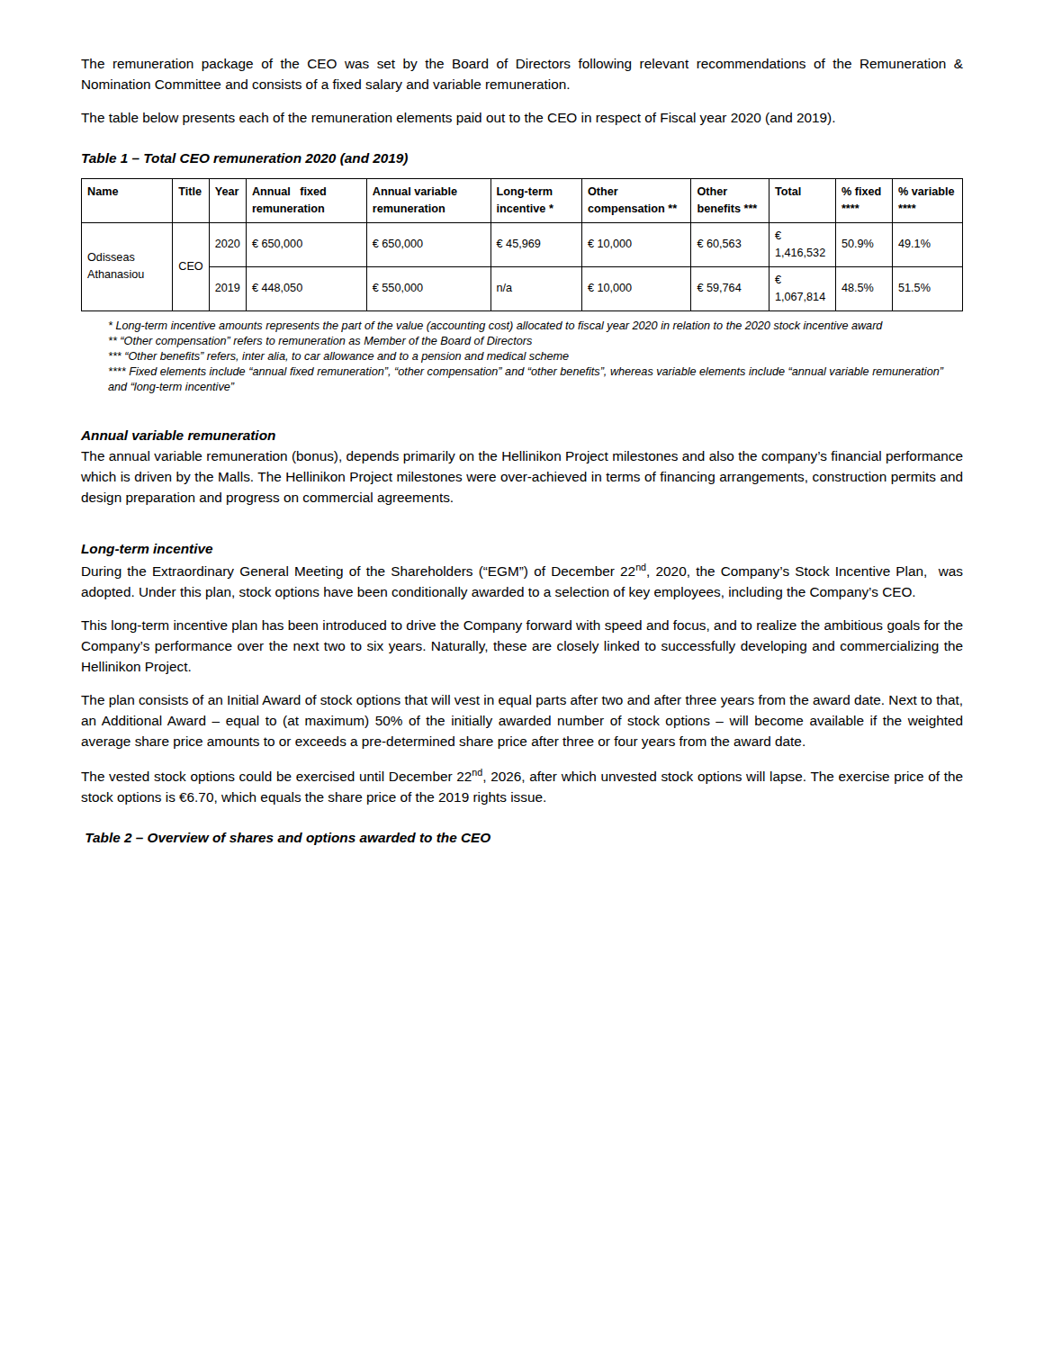The remuneration package of the CEO was set by the Board of Directors following relevant recommendations of the Remuneration & Nomination Committee and consists of a fixed salary and variable remuneration.
The table below presents each of the remuneration elements paid out to the CEO in respect of Fiscal year 2020 (and 2019).
Table 1 – Total CEO remuneration 2020 (and 2019)
| Name | Title | Year | Annual fixed remuneration | Annual variable remuneration | Long-term incentive * | Other compensation ** | Other benefits *** | Total | % fixed **** | % variable **** |
| --- | --- | --- | --- | --- | --- | --- | --- | --- | --- | --- |
| Odisseas Athanasiou | CEO | 2020 | € 650,000 | € 650,000 | € 45,969 | € 10,000 | € 60,563 | € 1,416,532 | 50.9% | 49.1% |
| 2019 | € 448,050 | € 550,000 | n/a | € 10,000 | € 59,764 | € 1,067,814 | 48.5% | 51.5% |
* Long-term incentive amounts represents the part of the value (accounting cost) allocated to fiscal year 2020 in relation to the 2020 stock incentive award ** “Other compensation” refers to remuneration as Member of the Board of Directors *** “Other benefits” refers, inter alia, to car allowance and to a pension and medical scheme **** Fixed elements include “annual fixed remuneration”, “other compensation” and “other benefits”, whereas variable elements include “annual variable remuneration” and “long-term incentive”
Annual variable remuneration
The annual variable remuneration (bonus), depends primarily on the Hellinikon Project milestones and also the company’s financial performance which is driven by the Malls. The Hellinikon Project milestones were over-achieved in terms of financing arrangements, construction permits and design preparation and progress on commercial agreements.
Long-term incentive
During the Extraordinary General Meeting of the Shareholders (“EGM”) of December 22nd, 2020, the Company’s Stock Incentive Plan, was adopted. Under this plan, stock options have been conditionally awarded to a selection of key employees, including the Company’s CEO.
This long-term incentive plan has been introduced to drive the Company forward with speed and focus, and to realize the ambitious goals for the Company’s performance over the next two to six years. Naturally, these are closely linked to successfully developing and commercializing the Hellinikon Project.
The plan consists of an Initial Award of stock options that will vest in equal parts after two and after three years from the award date. Next to that, an Additional Award – equal to (at maximum) 50% of the initially awarded number of stock options – will become available if the weighted average share price amounts to or exceeds a pre-determined share price after three or four years from the award date.
The vested stock options could be exercised until December 22nd, 2026, after which unvested stock options will lapse. The exercise price of the stock options is €6.70, which equals the share price of the 2019 rights issue.
Table 2 – Overview of shares and options awarded to the CEO